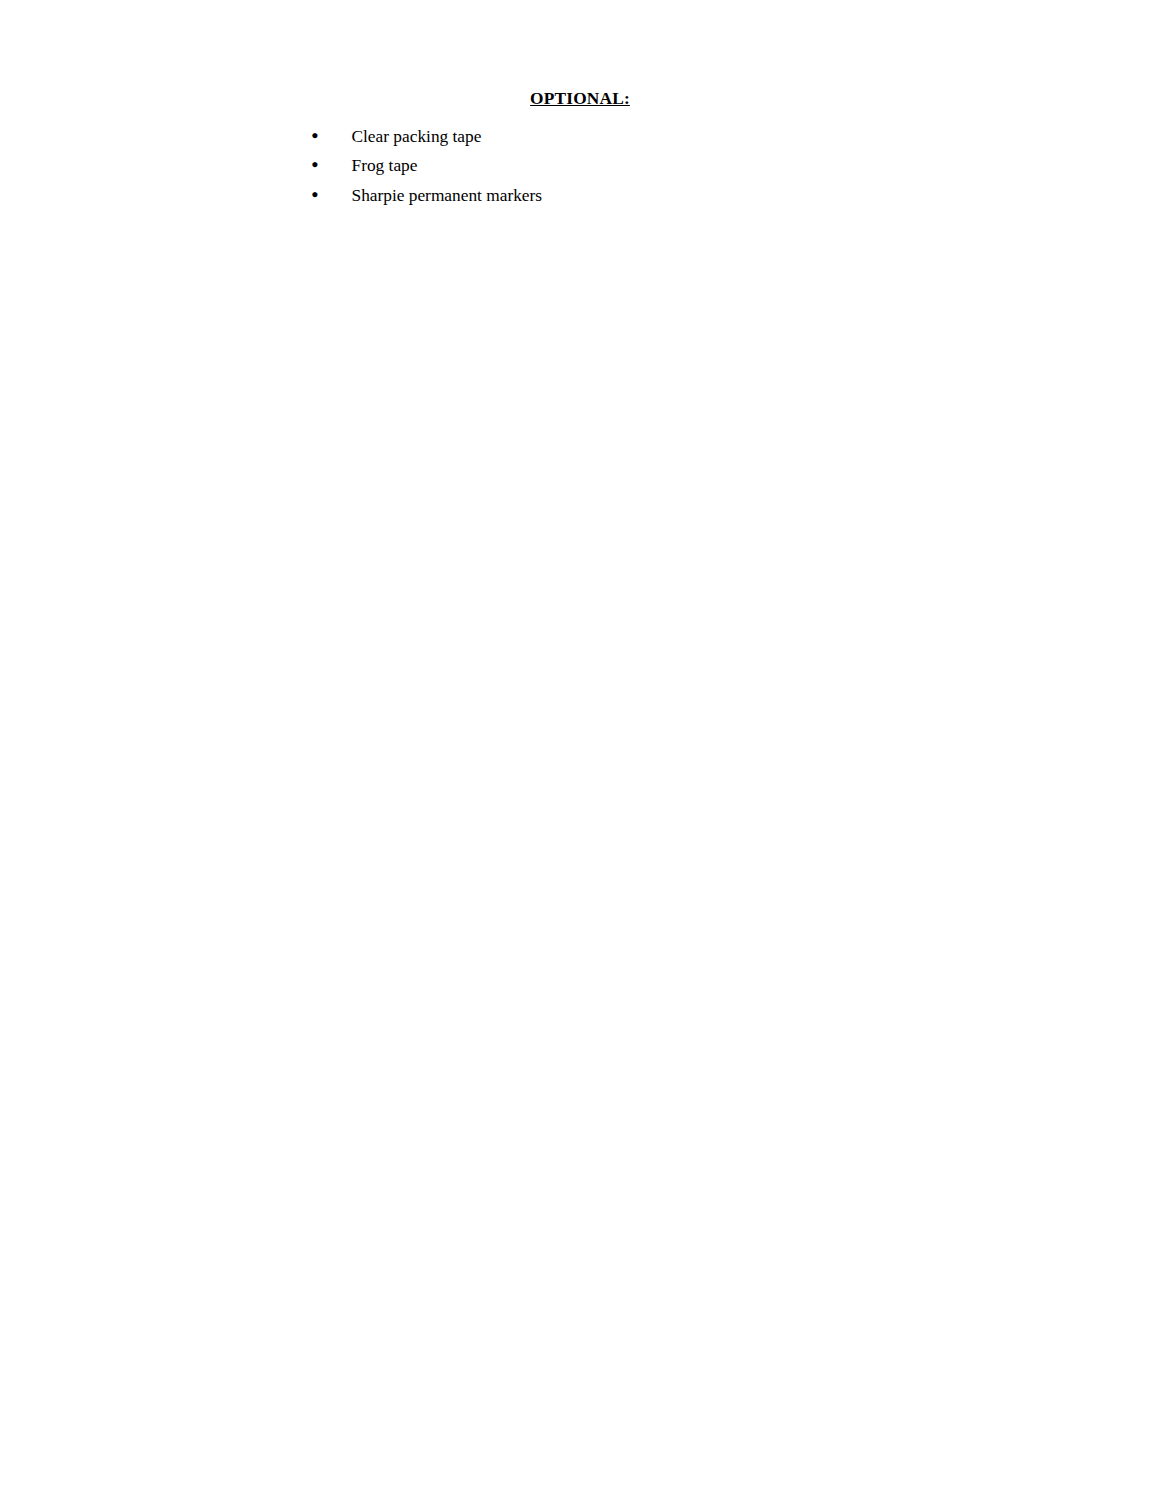OPTIONAL:
Clear packing tape
Frog tape
Sharpie permanent markers